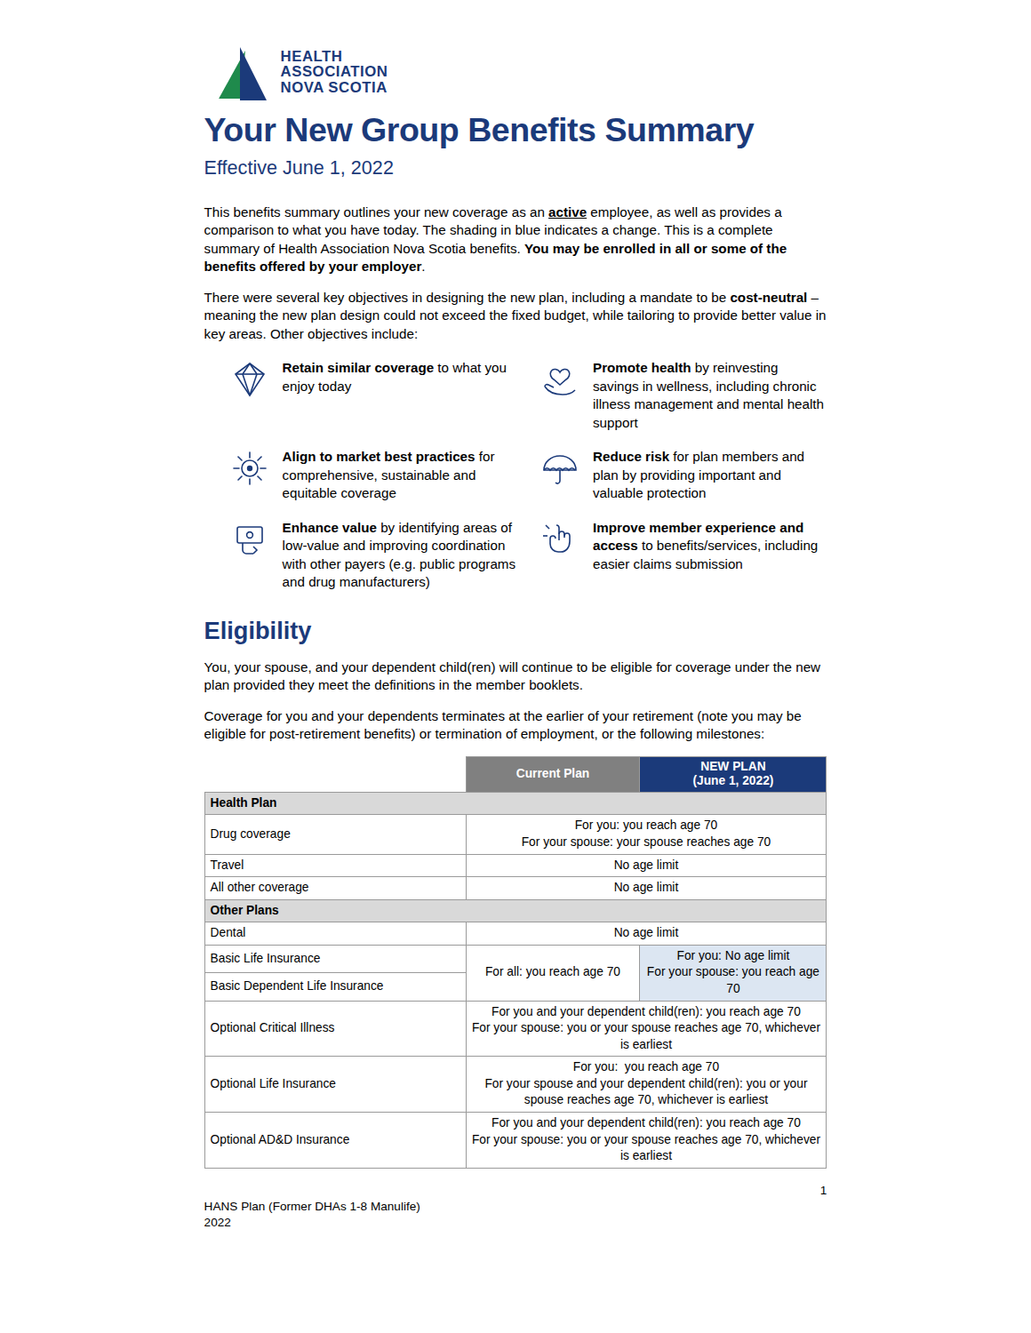HEALTH ASSOCIATION NOVA SCOTIA
Your New Group Benefits Summary
Effective June 1, 2022
This benefits summary outlines your new coverage as an active employee, as well as provides a comparison to what you have today. The shading in blue indicates a change. This is a complete summary of Health Association Nova Scotia benefits. You may be enrolled in all or some of the benefits offered by your employer.
There were several key objectives in designing the new plan, including a mandate to be cost-neutral – meaning the new plan design could not exceed the fixed budget, while tailoring to provide better value in key areas. Other objectives include:
Retain similar coverage to what you enjoy today
Promote health by reinvesting savings in wellness, including chronic illness management and mental health support
Align to market best practices for comprehensive, sustainable and equitable coverage
Reduce risk for plan members and plan by providing important and valuable protection
Enhance value by identifying areas of low-value and improving coordination with other payers (e.g. public programs and drug manufacturers)
Improve member experience and access to benefits/services, including easier claims submission
Eligibility
You, your spouse, and your dependent child(ren) will continue to be eligible for coverage under the new plan provided they meet the definitions in the member booklets.
Coverage for you and your dependents terminates at the earlier of your retirement (note you may be eligible for post-retirement benefits) or termination of employment, or the following milestones:
| | Current Plan | NEW PLAN (June 1, 2022) |
| --- | --- | --- |
| Health Plan |
| Drug coverage | For you: you reach age 70 For your spouse: your spouse reaches age 70 |
| Travel | No age limit |
| All other coverage | No age limit |
| Other Plans |
| Dental | No age limit |
| Basic Life Insurance | For all: you reach age 70 | For you: No age limit For your spouse: you reach age 70 |
| Basic Dependent Life Insurance |
| Optional Critical Illness | For you and your dependent child(ren): you reach age 70 For your spouse: you or your spouse reaches age 70, whichever is earliest |
| Optional Life Insurance | For you: you reach age 70 For your spouse and your dependent child(ren): you or your spouse reaches age 70, whichever is earliest |
| Optional AD&D Insurance | For you and your dependent child(ren): you reach age 70 For your spouse: you or your spouse reaches age 70, whichever is earliest |
1
HANS Plan (Former DHAs 1-8 Manulife)
2022